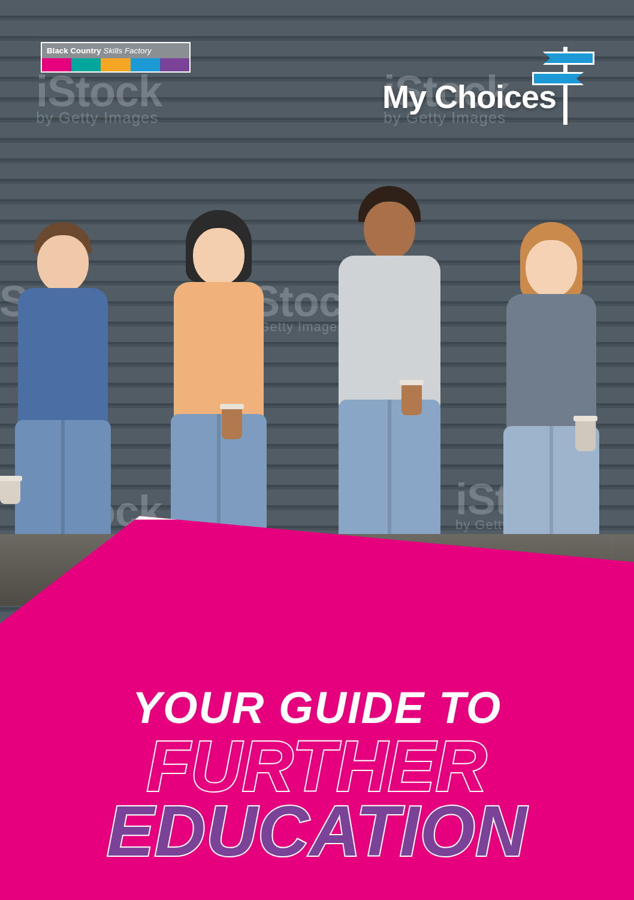iStockby Getty Images
iStockby Getty Images
iStockby Getty Images
iStockby Getty Images
iStockby Getty Images
iS
Black Country Skills Factory
My Choices
Your Guide to
FURTHER
EDUCATION